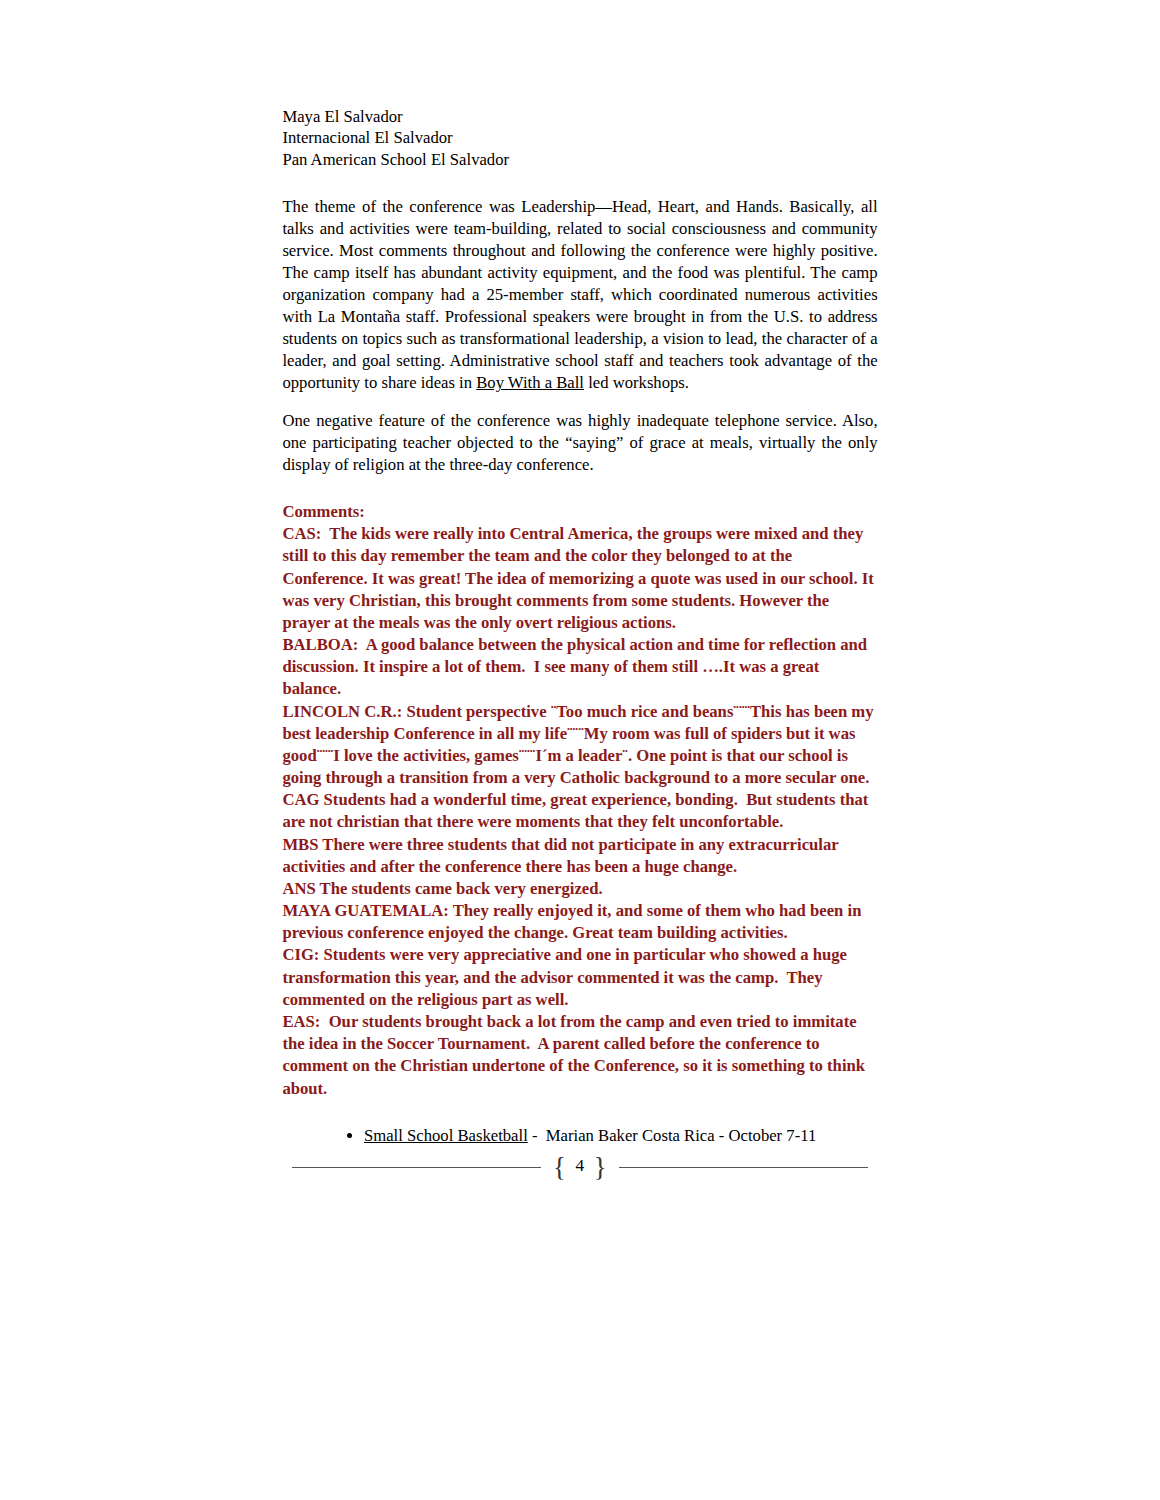Maya El Salvador
Internacional El Salvador
Pan American School El Salvador
The theme of the conference was Leadership—Head, Heart, and Hands. Basically, all talks and activities were team-building, related to social consciousness and community service. Most comments throughout and following the conference were highly positive. The camp itself has abundant activity equipment, and the food was plentiful. The camp organization company had a 25-member staff, which coordinated numerous activities with La Montaña staff. Professional speakers were brought in from the U.S. to address students on topics such as transformational leadership, a vision to lead, the character of a leader, and goal setting. Administrative school staff and teachers took advantage of the opportunity to share ideas in Boy With a Ball led workshops.
One negative feature of the conference was highly inadequate telephone service. Also, one participating teacher objected to the “saying” of grace at meals, virtually the only display of religion at the three-day conference.
Comments:
CAS: The kids were really into Central America, the groups were mixed and they still to this day remember the team and the color they belonged to at the Conference. It was great! The idea of memorizing a quote was used in our school. It was very Christian, this brought comments from some students. However the prayer at the meals was the only overt religious actions.
BALBOA: A good balance between the physical action and time for reflection and discussion. It inspire a lot of them. I see many of them still ….It was a great balance.
LINCOLN C.R.: Student perspective ¨Too much rice and beans¨¨¨This has been my best leadership Conference in all my life¨¨¨My room was full of spiders but it was good¨¨¨I love the activities, games¨¨¨I´m a leader¨. One point is that our school is going through a transition from a very Catholic background to a more secular one.
CAG Students had a wonderful time, great experience, bonding. But students that are not christian that there were moments that they felt unconfortable.
MBS There were three students that did not participate in any extracurricular activities and after the conference there has been a huge change.
ANS The students came back very energized.
MAYA GUATEMALA: They really enjoyed it, and some of them who had been in previous conference enjoyed the change. Great team building activities.
CIG: Students were very appreciative and one in particular who showed a huge transformation this year, and the advisor commented it was the camp. They commented on the religious part as well.
EAS: Our students brought back a lot from the camp and even tried to immitate the idea in the Soccer Tournament. A parent called before the conference to comment on the Christian undertone of the Conference, so it is something to think about.
Small School Basketball - Marian Baker Costa Rica - October 7-11
{ 4 }